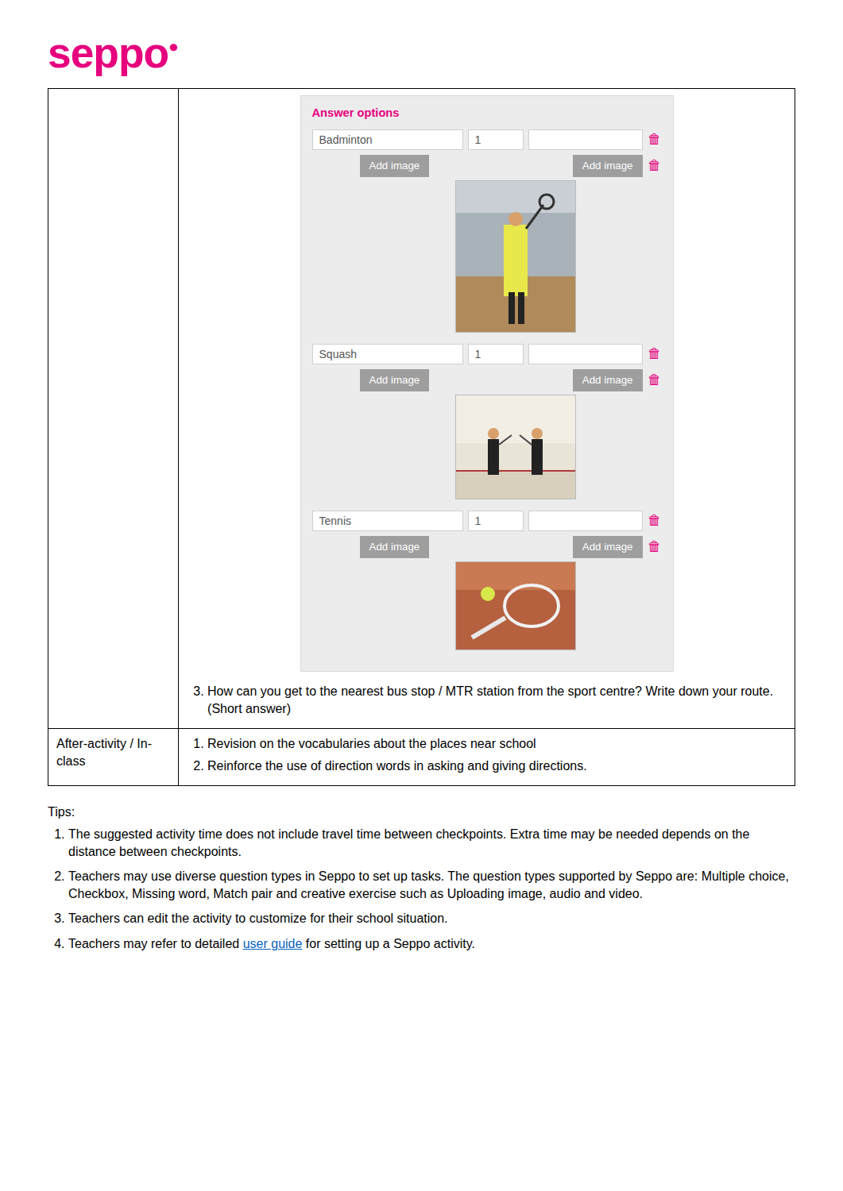seppo●
| | Answer options Badminton 1 🗑 Add image Add image 🗑 Squash 1 🗑 Add image Add image 🗑 Tennis 1 🗑 Add image Add image 🗑 How can you get to the nearest bus stop / MTR station from the sport centre? Write down your route. (Short answer) |
| After-activity / In-class | Revision on the vocabularies about the places near school Reinforce the use of direction words in asking and giving directions. |
Tips:
The suggested activity time does not include travel time between checkpoints. Extra time may be needed depends on the distance between checkpoints.
Teachers may use diverse question types in Seppo to set up tasks. The question types supported by Seppo are: Multiple choice, Checkbox, Missing word, Match pair and creative exercise such as Uploading image, audio and video.
Teachers can edit the activity to customize for their school situation.
Teachers may refer to detailed user guide for setting up a Seppo activity.